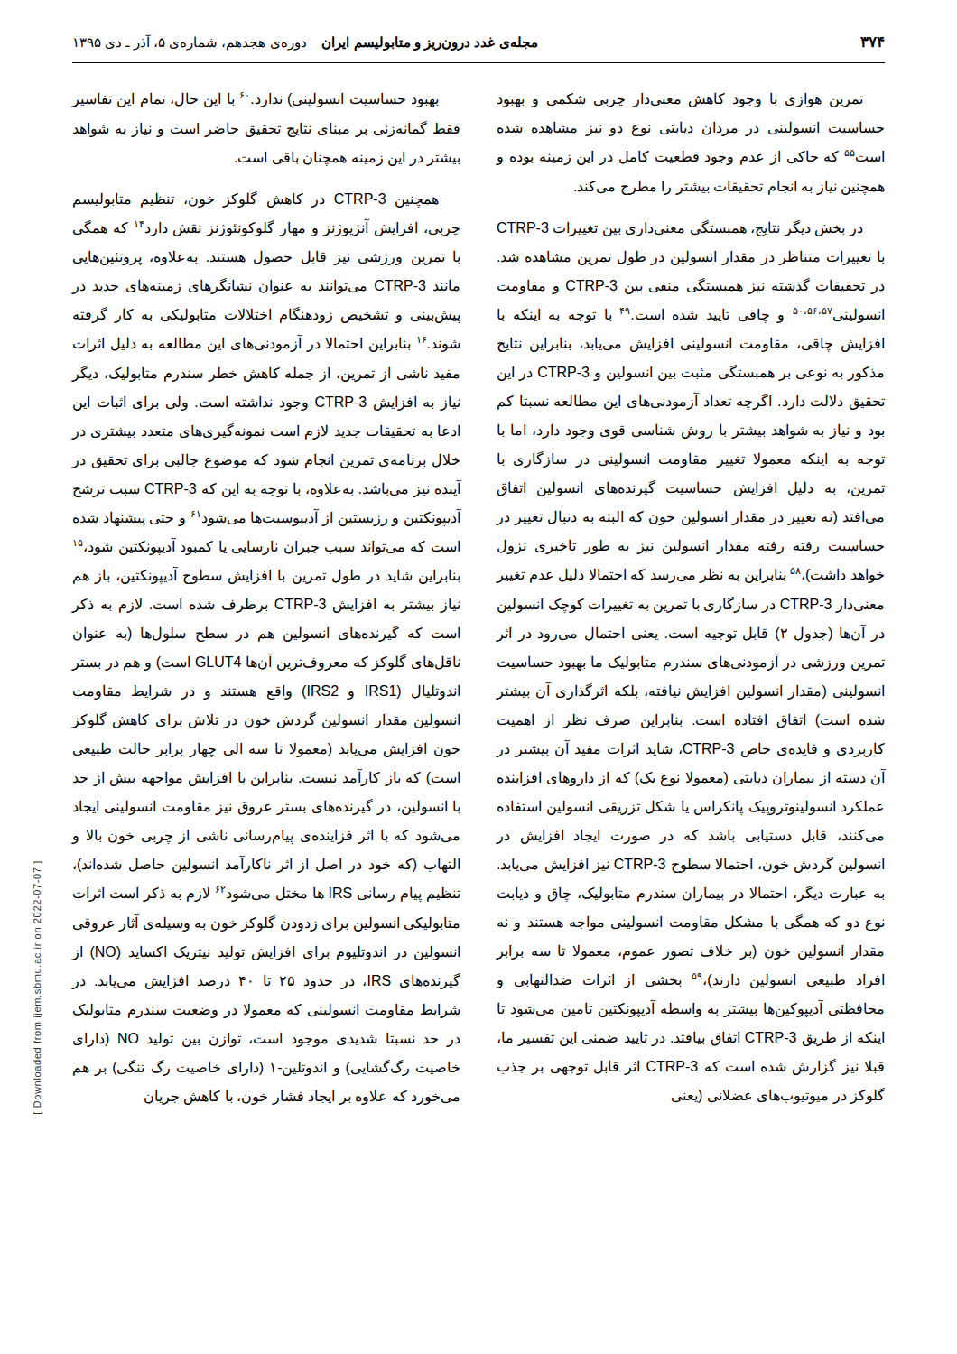۳۷۴
مجله‌ی غدد درون‌ریز و متابولیسم ایران دوره‌ی هجدهم، شماره‌ی ۵، آذر ـ دی ۱۳۹۵
تمرین هوازی با وجود کاهش معنی‌دار چربی شکمی و بهبود حساسیت انسولینی در مردان دیابتی نوع دو نیز مشاهده شده است۵۵ که حاکی از عدم وجود قطعیت کامل در این زمینه بوده و همچنین نیاز به انجام تحقیقات بیشتر را مطرح می‌کند.
در بخش دیگر نتایج، همبستگی معنی‌داری بین تغییرات CTRP-3 با تغییرات متناظر در مقدار انسولین در طول تمرین مشاهده شد. در تحقیقات گذشته نیز همبستگی منفی بین CTRP-3 و مقاومت انسولینی۵۰،۵۶،۵۷ و چاقی تایید شده است.۴۹ با توجه به اینکه با افزایش چاقی، مقاومت انسولینی افزایش می‌یابد، بنابراین نتایج مذکور به نوعی بر همبستگی مثبت بین انسولین و CTRP-3 در این تحقیق دلالت دارد. اگرچه تعداد آزمودنی‌های این مطالعه نسبتا کم بود و نیاز به شواهد بیشتر با روش شناسی قوی وجود دارد، اما با توجه به اینکه معمولا تغییر مقاومت انسولینی در سازگاری با تمرین، به دلیل افزایش حساسیت گیرنده‌های انسولین اتفاق می‌افتد (نه تغییر در مقدار انسولین خون که البته به دنبال تغییر در حساسیت رفته رفته مقدار انسولین نیز به طور تاخیری نزول خواهد داشت)،۵۸ بنابراین به نظر می‌رسد که احتمالا دلیل عدم تغییر معنی‌دار CTRP-3 در سازگاری با تمرین به تغییرات کوچک انسولین در آن‌ها (جدول ۲) قابل توجیه است. یعنی احتمال می‌رود در اثر تمرین ورزشی در آزمودنی‌های سندرم متابولیک ما بهبود حساسیت انسولینی (مقدار انسولین افزایش نیافته، بلکه اثرگذاری آن بیشتر شده است) اتفاق افتاده است. بنابراین صرف نظر از اهمیت کاربردی و فایده‌ی خاص CTRP-3، شاید اثرات مفید آن بیشتر در آن دسته از بیماران دیابتی (معمولا نوع یک) که از داروهای افزاینده عملکرد انسولینوتروپیک پانکراس یا شکل تزریقی انسولین استفاده می‌کنند، قابل دستیابی باشد که در صورت ایجاد افزایش در انسولین گردش خون، احتمالا سطوح CTRP-3 نیز افزایش می‌یابد. به عبارت دیگر، احتمالا در بیماران سندرم متابولیک، چاق و دیابت نوع دو که همگی با مشکل مقاومت انسولینی مواجه هستند و نه مقدار انسولین خون (بر خلاف تصور عموم، معمولا تا سه برابر افراد طبیعی انسولین دارند)،۵۹ بخشی از اثرات ضدالتهابی و محافظتی آدیپوکین‌ها بیشتر به واسطه آدیپونکتین تامین می‌شود تا اینکه از طریق CTRP-3 اتفاق بیافتد. در تایید ضمنی این تفسیر ما، قبلا نیز گزارش شده است که CTRP-3 اثر قابل توجهی بر جذب گلوکز در میوتیوب‌های عضلانی (یعنی
بهبود حساسیت انسولینی) ندارد.۶۰ با این حال، تمام این تفاسیر فقط گمانه‌زنی بر مبنای نتایج تحقیق حاضر است و نیاز به شواهد بیشتر در این زمینه همچنان باقی است.
همچنین CTRP-3 در کاهش گلوکز خون، تنظیم متابولیسم چربی، افزایش آنژیوژنز و مهار گلوکونئوژنز نقش دارد۱۴ که همگی با تمرین ورزشی نیز قابل حصول هستند. به‌علاوه، پروتئین‌هایی مانند CTRP-3 می‌توانند به عنوان نشانگرهای زمینه‌های جدید در پیش‌بینی و تشخیص زودهنگام اختلالات متابولیکی به کار گرفته شوند.۱۶ بنابراین احتمالا در آزمودنی‌های این مطالعه به دلیل اثرات مفید ناشی از تمرین، از جمله کاهش خطر سندرم متابولیک، دیگر نیاز به افزایش CTRP-3 وجود نداشته است. ولی برای اثبات این ادعا به تحقیقات جدید لازم است نمونه‌گیری‌های متعدد بیشتری در خلال برنامه‌ی تمرین انجام شود که موضوع جالبی برای تحقیق در آینده نیز می‌باشد. به‌علاوه، با توجه به این که CTRP-3 سبب ترشح آدیپونکتین و رزیستین از آدیپوسیت‌ها می‌شود۶۱ و حتی پیشنهاد شده است که می‌تواند سبب جبران نارسایی یا کمبود آدیپونکتین شود،۱۵ بنابراین شاید در طول تمرین با افزایش سطوح آدیپونکتین، باز هم نیاز بیشتر به افزایش CTRP-3 برطرف شده است. لازم به ذکر است که گیرنده‌های انسولین هم در سطح سلول‌ها (به عنوان ناقل‌های گلوکز که معروف‌ترین آن‌ها GLUT4 است) و هم در بستر اندوتلیال (IRS1 و IRS2) واقع هستند و در شرایط مقاومت انسولین مقدار انسولین گردش خون در تلاش برای کاهش گلوکز خون افزایش می‌یابد (معمولا تا سه الی چهار برابر حالت طبیعی است) که باز کارآمد نیست. بنابراین با افزایش مواجهه بیش از حد با انسولین، در گیرنده‌های بستر عروق نیز مقاومت انسولینی ایجاد می‌شود که با اثر فزاینده‌ی پیام‌رسانی ناشی از چربی خون بالا و التهاب (که خود در اصل از اثر ناکارآمد انسولین حاصل شده‌اند)، تنظیم پیام رسانی IRS ها مختل می‌شود۶۲ لازم به ذکر است اثرات متابولیکی انسولین برای زدودن گلوکز خون به وسیله‌ی آثار عروقی انسولین در اندوتلیوم برای افزایش تولید نیتریک اکساید (NO) از گیرنده‌های IRS، در حدود ۲۵ تا ۴۰ درصد افزایش می‌یابد. در شرایط مقاومت انسولینی که معمولا در وضعیت سندرم متابولیک در حد نسبتا شدیدی موجود است، توازن بین تولید NO (دارای خاصیت رگ‌گشایی) و اندوتلین-۱ (دارای خاصیت رگ تنگی) بر هم می‌خورد که علاوه بر ایجاد فشار خون، با کاهش جریان
[ Downloaded from ijem.sbmu.ac.ir on 2022-07-07 ]